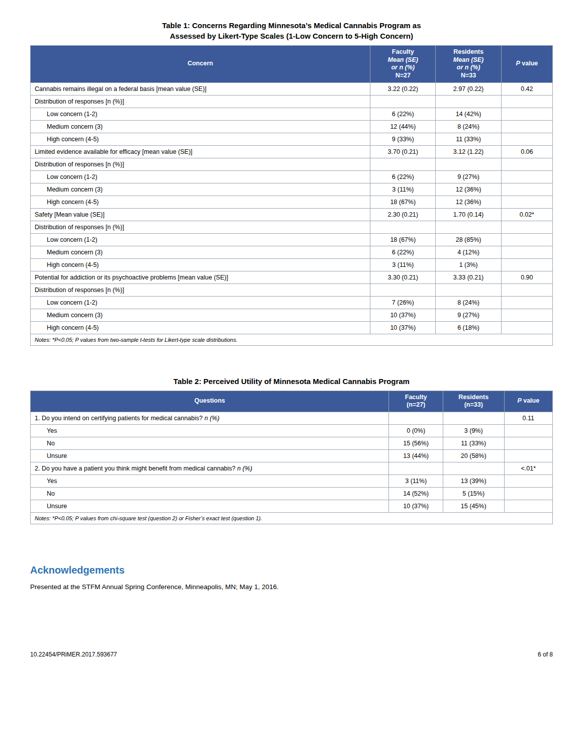Table 1: Concerns Regarding Minnesota’s Medical Cannabis Program as
Assessed by Likert-Type Scales (1-Low Concern to 5-High Concern)
| Concern | Faculty Mean (SE) or n (%) N=27 | Residents Mean (SE) or n (%) N=33 | P value |
| --- | --- | --- | --- |
| Cannabis remains illegal on a federal basis [mean value (SE)] | 3.22 (0.22) | 2.97 (0.22) | 0.42 |
| Distribution of responses [n (%)] | | | |
| Low concern (1-2) | 6 (22%) | 14 (42%) | |
| Medium concern (3) | 12 (44%) | 8 (24%) | |
| High concern (4-5) | 9 (33%) | 11 (33%) | |
| Limited evidence available for efficacy [mean value (SE)] | 3.70 (0.21) | 3.12 (1.22) | 0.06 |
| Distribution of responses [n (%)] | | | |
| Low concern (1-2) | 6 (22%) | 9 (27%) | |
| Medium concern (3) | 3 (11%) | 12 (36%) | |
| High concern (4-5) | 18 (67%) | 12 (36%) | |
| Safety [Mean value (SE)] | 2.30 (0.21) | 1.70 (0.14) | 0.02* |
| Distribution of responses [n (%)] | | | |
| Low concern (1-2) | 18 (67%) | 28 (85%) | |
| Medium concern (3) | 6 (22%) | 4 (12%) | |
| High concern (4-5) | 3 (11%) | 1 (3%) | |
| Potential for addiction or its psychoactive problems [mean value (SE)] | 3.30 (0.21) | 3.33 (0.21) | 0.90 |
| Distribution of responses [n (%)] | | | |
| Low concern (1-2) | 7 (26%) | 8 (24%) | |
| Medium concern (3) | 10 (37%) | 9 (27%) | |
| High concern (4-5) | 10 (37%) | 6 (18%) | |
| Notes: * P <0.05; P values from two-sample t -tests for Likert-type scale distributions. |
Table 2: Perceived Utility of Minnesota Medical Cannabis Program
| Questions | Faculty (n=27) | Residents (n=33) | P value |
| --- | --- | --- | --- |
| 1. Do you intend on certifying patients for medical cannabis? n (%) | | | 0.11 |
| Yes | 0 (0%) | 3 (9%) | |
| No | 15 (56%) | 11 (33%) | |
| Unsure | 13 (44%) | 20 (58%) | |
| 2. Do you have a patient you think might benefit from medical cannabis? n (%) | | | <.01* |
| Yes | 3 (11%) | 13 (39%) | |
| No | 14 (52%) | 5 (15%) | |
| Unsure | 10 (37%) | 15 (45%) | |
| Notes: * P <0.05; P values from chi-square test (question 2) or Fisher’s exact test (question 1). |
Acknowledgements
Presented at the STFM Annual Spring Conference, Minneapolis, MN; May 1, 2016.
10.22454/PRiMER.2017.593677 6 of 8